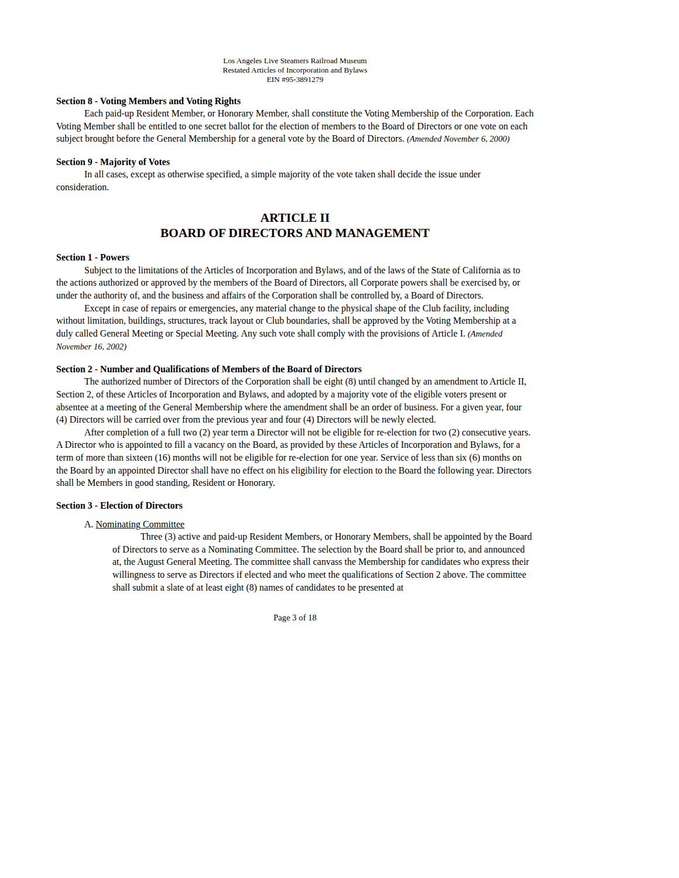Los Angeles Live Steamers Railroad Museum Restated Articles of Incorporation and Bylaws EIN #95-3891279
Section 8 - Voting Members and Voting Rights
Each paid-up Resident Member, or Honorary Member, shall constitute the Voting Membership of the Corporation. Each Voting Member shall be entitled to one secret ballot for the election of members to the Board of Directors or one vote on each subject brought before the General Membership for a general vote by the Board of Directors. (Amended November 6, 2000)
Section 9 - Majority of Votes
In all cases, except as otherwise specified, a simple majority of the vote taken shall decide the issue under consideration.
ARTICLE II
BOARD OF DIRECTORS AND MANAGEMENT
Section 1 - Powers
Subject to the limitations of the Articles of Incorporation and Bylaws, and of the laws of the State of California as to the actions authorized or approved by the members of the Board of Directors, all Corporate powers shall be exercised by, or under the authority of, and the business and affairs of the Corporation shall be controlled by, a Board of Directors.
Except in case of repairs or emergencies, any material change to the physical shape of the Club facility, including without limitation, buildings, structures, track layout or Club boundaries, shall be approved by the Voting Membership at a duly called General Meeting or Special Meeting. Any such vote shall comply with the provisions of Article I. (Amended November 16, 2002)
Section 2 - Number and Qualifications of Members of the Board of Directors
The authorized number of Directors of the Corporation shall be eight (8) until changed by an amendment to Article II, Section 2, of these Articles of Incorporation and Bylaws, and adopted by a majority vote of the eligible voters present or absentee at a meeting of the General Membership where the amendment shall be an order of business. For a given year, four (4) Directors will be carried over from the previous year and four (4) Directors will be newly elected.
After completion of a full two (2) year term a Director will not be eligible for re-election for two (2) consecutive years. A Director who is appointed to fill a vacancy on the Board, as provided by these Articles of Incorporation and Bylaws, for a term of more than sixteen (16) months will not be eligible for re-election for one year. Service of less than six (6) months on the Board by an appointed Director shall have no effect on his eligibility for election to the Board the following year. Directors shall be Members in good standing, Resident or Honorary.
Section 3 - Election of Directors
A. Nominating Committee
Three (3) active and paid-up Resident Members, or Honorary Members, shall be appointed by the Board of Directors to serve as a Nominating Committee. The selection by the Board shall be prior to, and announced at, the August General Meeting. The committee shall canvass the Membership for candidates who express their willingness to serve as Directors if elected and who meet the qualifications of Section 2 above. The committee shall submit a slate of at least eight (8) names of candidates to be presented at
Page 3 of 18